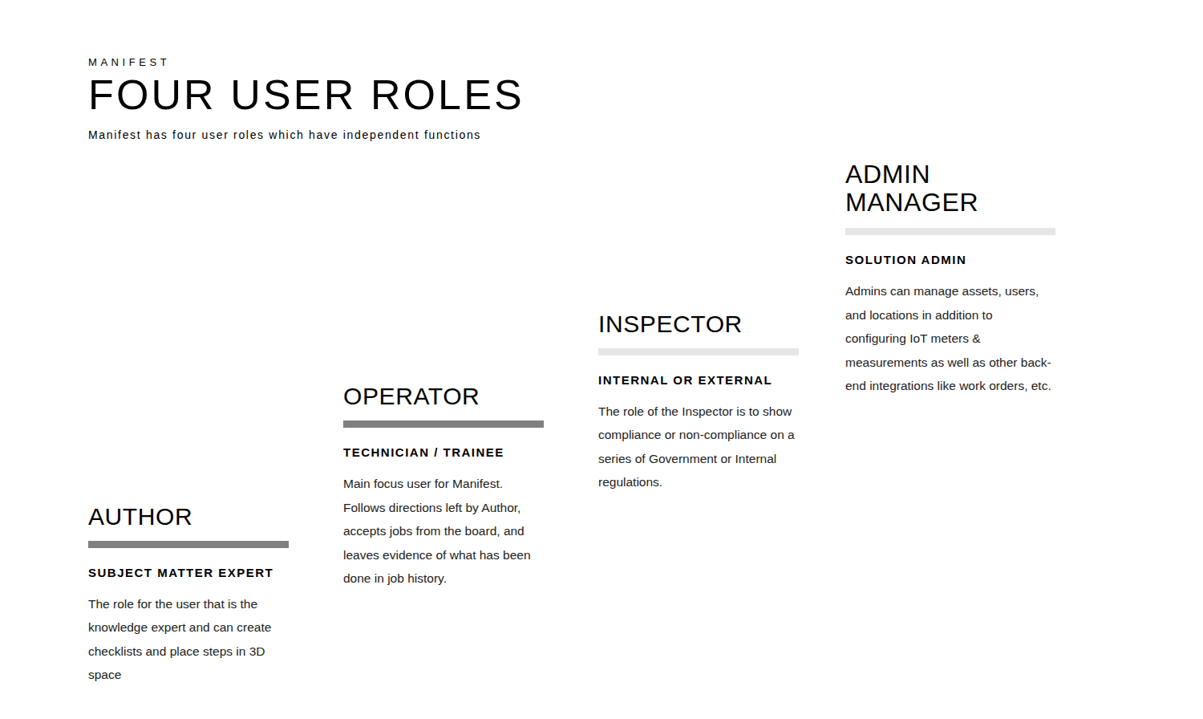Manifest
FOUR USER ROLES
Manifest has four user roles which have independent functions
AUTHOR
Subject Matter Expert
The role for the user that is the knowledge expert and can create checklists and place steps in 3D space
OPERATOR
Technician / Trainee
Main focus user for Manifest. Follows directions left by Author, accepts jobs from the board, and leaves evidence of what has been done in job history.
INSPECTOR
Internal or External
The role of the Inspector is to show compliance or non-compliance on a series of Government or Internal regulations.
ADMIN MANAGER
Solution Admin
Admins can manage assets, users, and locations in addition to configuring IoT meters & measurements as well as other back-end integrations like work orders, etc.